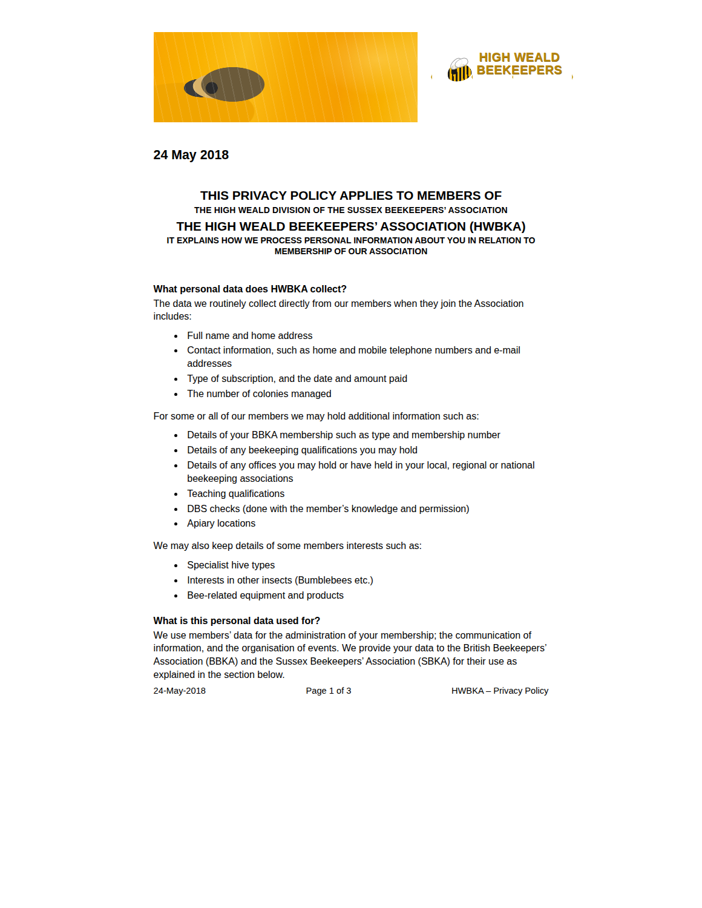HIGH WEALD BEEKEEPERS
24 May 2018
THIS PRIVACY POLICY APPLIES TO MEMBERS OF
THE HIGH WEALD DIVISION OF THE SUSSEX BEEKEEPERS’ ASSOCIATION
THE HIGH WEALD BEEKEEPERS’ ASSOCIATION (HWBKA)
IT EXPLAINS HOW WE PROCESS PERSONAL INFORMATION ABOUT YOU IN RELATION TO MEMBERSHIP OF OUR ASSOCIATION
What personal data does HWBKA collect?
The data we routinely collect directly from our members when they join the Association includes:
Full name and home address
Contact information, such as home and mobile telephone numbers and e-mail addresses
Type of subscription, and the date and amount paid
The number of colonies managed
For some or all of our members we may hold additional information such as:
Details of your BBKA membership such as type and membership number
Details of any beekeeping qualifications you may hold
Details of any offices you may hold or have held in your local, regional or national beekeeping associations
Teaching qualifications
DBS checks (done with the member’s knowledge and permission)
Apiary locations
We may also keep details of some members interests such as:
Specialist hive types
Interests in other insects (Bumblebees etc.)
Bee-related equipment and products
What is this personal data used for?
We use members’ data for the administration of your membership; the communication of information, and the organisation of events. We provide your data to the British Beekeepers’ Association (BBKA) and the Sussex Beekeepers’ Association (SBKA) for their use as explained in the section below.
24-May-2018
Page 1 of 3
HWBKA – Privacy Policy